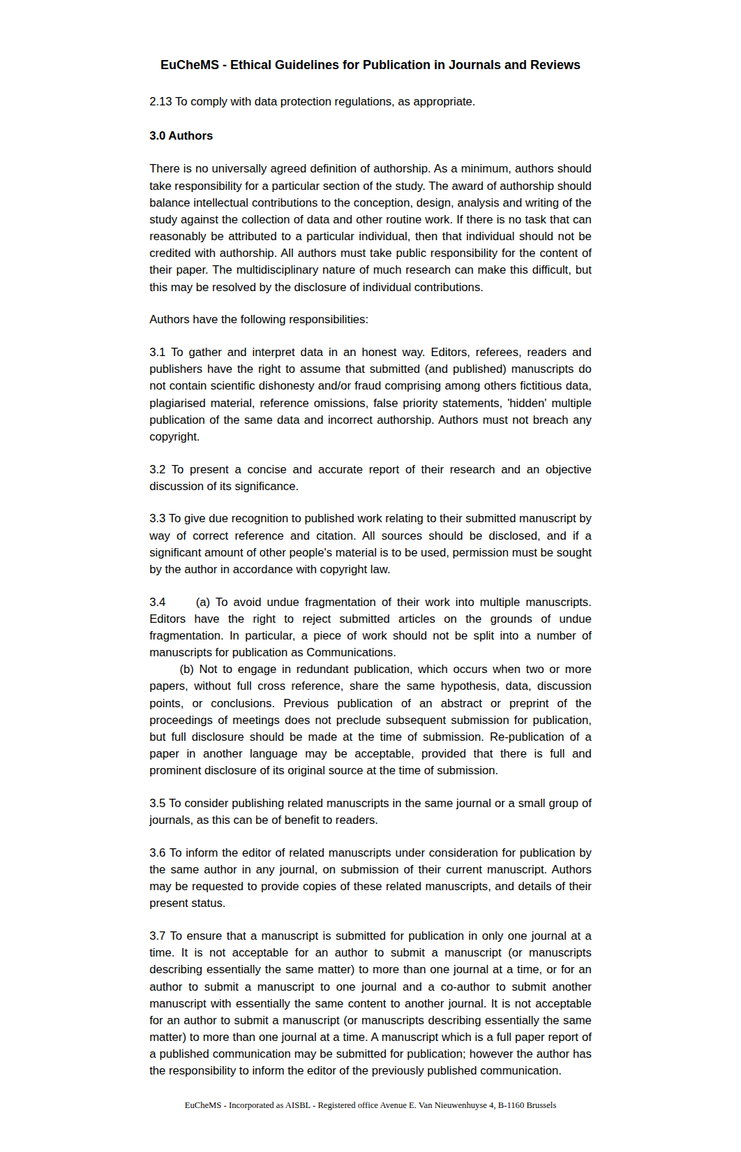EuCheMS - Ethical Guidelines for Publication in Journals and Reviews
2.13 To comply with data protection regulations, as appropriate.
3.0 Authors
There is no universally agreed definition of authorship. As a minimum, authors should take responsibility for a particular section of the study. The award of authorship should balance intellectual contributions to the conception, design, analysis and writing of the study against the collection of data and other routine work. If there is no task that can reasonably be attributed to a particular individual, then that individual should not be credited with authorship. All authors must take public responsibility for the content of their paper. The multidisciplinary nature of much research can make this difficult, but this may be resolved by the disclosure of individual contributions.
Authors have the following responsibilities:
3.1 To gather and interpret data in an honest way. Editors, referees, readers and publishers have the right to assume that submitted (and published) manuscripts do not contain scientific dishonesty and/or fraud comprising among others fictitious data, plagiarised material, reference omissions, false priority statements, 'hidden' multiple publication of the same data and incorrect authorship. Authors must not breach any copyright.
3.2 To present a concise and accurate report of their research and an objective discussion of its significance.
3.3 To give due recognition to published work relating to their submitted manuscript by way of correct reference and citation. All sources should be disclosed, and if a significant amount of other people's material is to be used, permission must be sought by the author in accordance with copyright law.
3.4 (a) To avoid undue fragmentation of their work into multiple manuscripts. Editors have the right to reject submitted articles on the grounds of undue fragmentation. In particular, a piece of work should not be split into a number of manuscripts for publication as Communications.
(b) Not to engage in redundant publication, which occurs when two or more papers, without full cross reference, share the same hypothesis, data, discussion points, or conclusions. Previous publication of an abstract or preprint of the proceedings of meetings does not preclude subsequent submission for publication, but full disclosure should be made at the time of submission. Re-publication of a paper in another language may be acceptable, provided that there is full and prominent disclosure of its original source at the time of submission.
3.5 To consider publishing related manuscripts in the same journal or a small group of journals, as this can be of benefit to readers.
3.6 To inform the editor of related manuscripts under consideration for publication by the same author in any journal, on submission of their current manuscript. Authors may be requested to provide copies of these related manuscripts, and details of their present status.
3.7 To ensure that a manuscript is submitted for publication in only one journal at a time. It is not acceptable for an author to submit a manuscript (or manuscripts describing essentially the same matter) to more than one journal at a time, or for an author to submit a manuscript to one journal and a co-author to submit another manuscript with essentially the same content to another journal. It is not acceptable for an author to submit a manuscript (or manuscripts describing essentially the same matter) to more than one journal at a time. A manuscript which is a full paper report of a published communication may be submitted for publication; however the author has the responsibility to inform the editor of the previously published communication.
EuCheMS - Incorporated as AISBL - Registered office Avenue E. Van Nieuwenhuyse 4, B-1160 Brussels